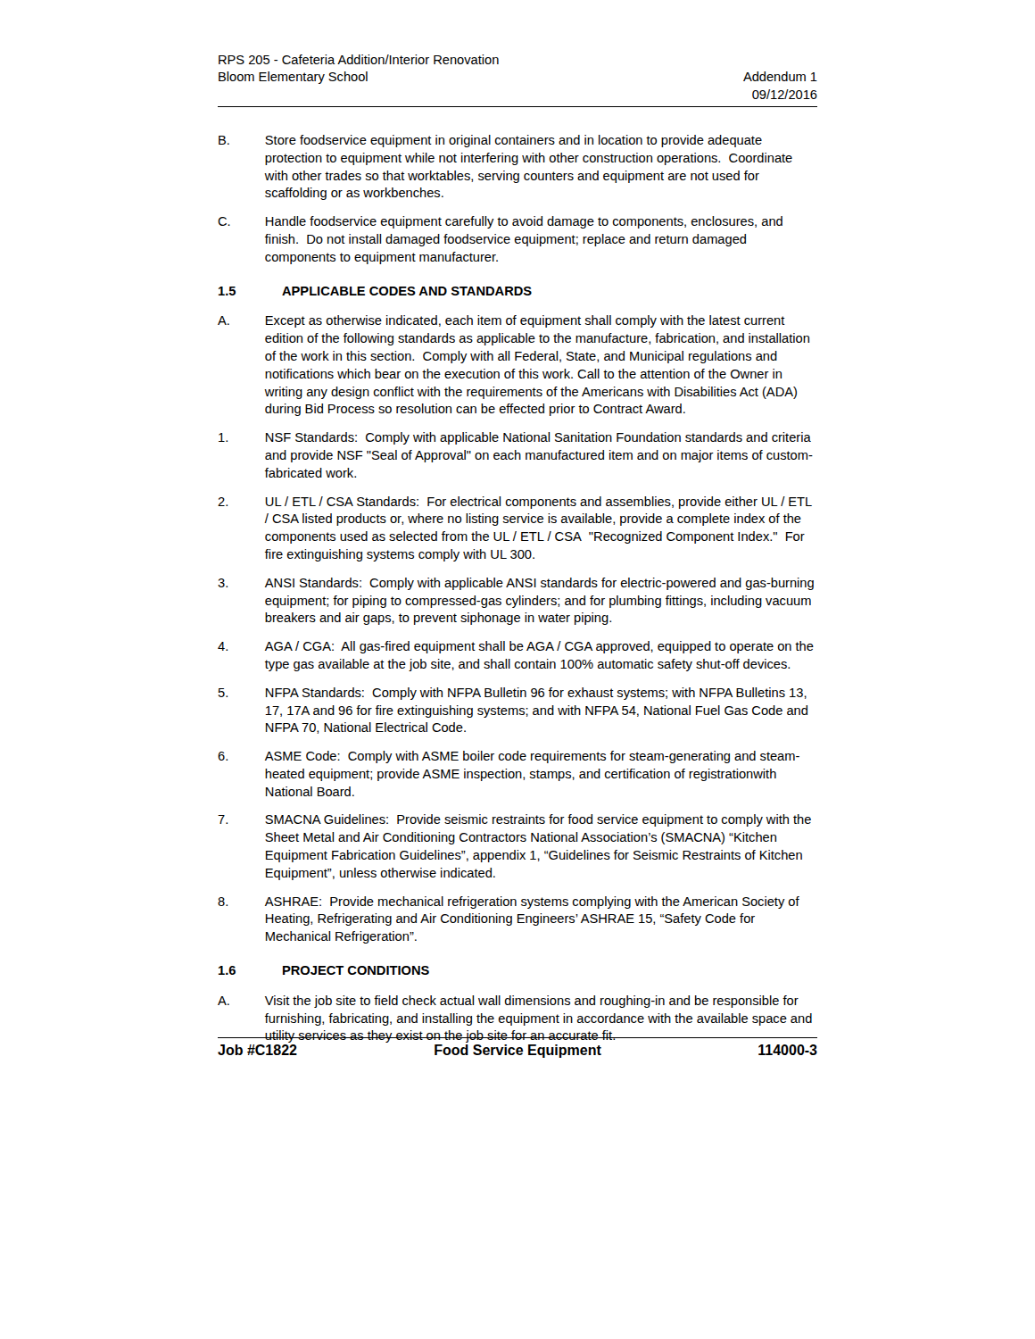| RPS 205 - Cafeteria Addition/Interior Renovation | |
| Bloom Elementary School | Addendum 1 |
| | 09/12/2016 |
| B. | Store foodservice equipment in original containers and in location to provide adequate protection to equipment while not interfering with other construction operations. Coordinate with other trades so that worktables, serving counters and equipment are not used for scaffolding or as workbenches. |
| C. | Handle foodservice equipment carefully to avoid damage to components, enclosures, and finish. Do not install damaged foodservice equipment; replace and return damaged components to equipment manufacturer. |
| 1 .5 | APPLICABLE CODES AND STANDARDS |
| A. | Except as otherwise indicated, each item of equipment shall comply with the latest current edition of the following standards as applicable to the manufacture, fabrication, and installation of the work in this section. Comply with all Federal, State, and Municipal regulations and notifications which bear on the execution of this work. Call to the attention of the Owner in writing any design conflict with the requirements of the Americans with Disabilities Act (ADA) during Bid Process so resolution can be effected prior to Contract Award. |
| 1. | NSF Standards: Comply with applicable National Sanitation Foundation standards and criteria and provide NSF "Seal of Approval" on each manufactured item and on major items of custom-fabricated work. |
| 2. | UL / ETL / CSA Standards: For electrical components and assemblies, provide either UL / ETL / CSA listed products or, where no listing service is available, provide a complete index of the components used as selected from the UL / ETL / CSA "Recognized Component Index." For fire extinguishing systems comply with UL 300. |
| 3. | ANSI Standards: Comply with applicable ANSI standards for electric-powered and gas-burning equipment; for piping to compressed-gas cylinders; and for plumbing fittings, including vacuum breakers and air gaps, to prevent siphonage in water piping. |
| 4. | AGA / CGA: All gas-fired equipment shall be AGA / CGA approved, equipped to operate on the type gas available at the job site, and shall contain 100% automatic safety shut-off devices. |
| 5. | NFPA Standards: Comply with NFPA Bulletin 96 for exhaust systems; with NFPA Bulletins 13, 17, 17A and 96 for fire extinguishing systems; and with NFPA 54, National Fuel Gas Code and NFPA 70, National Electrical Code. |
| 6. | ASME Code: Comply with ASME boiler code requirements for steam-generating and steam-heated equipment; provide ASME inspection, stamps, and certification of registrationwith National Board. |
| 7. | SMACNA Guidelines: Provide seismic restraints for food service equipment to comply with the Sheet Metal and Air Conditioning Contractors National Association’s (SMACNA) “Kitchen Equipment Fabrication Guidelines”, appendix 1, “Guidelines for Seismic Restraints of Kitchen Equipment”, unless otherwise indicated. |
| 8. | ASHRAE: Provide mechanical refrigeration systems complying with the American Society of Heating, Refrigerating and Air Conditioning Engineers’ ASHRAE 15, “Safety Code for Mechanical Refrigeration”. |
| 1.6 | PROJECT CONDITIONS |
| A. | Visit the job site to field check actual wall dimensions and roughing-in and be responsible for furnishing, fabricating, and installing the equipment in accordance with the available space and utility services as they exist on the job site for an accurate fit. |
| Job #C1822 | Food Service Equipment | 114000-3 |